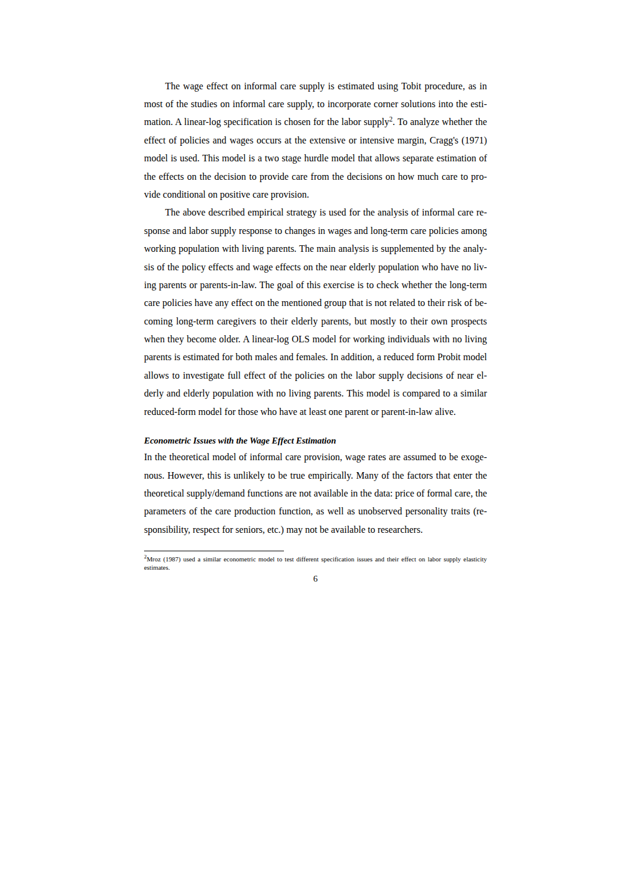The wage effect on informal care supply is estimated using Tobit procedure, as in most of the studies on informal care supply, to incorporate corner solutions into the estimation. A linear-log specification is chosen for the labor supply2. To analyze whether the effect of policies and wages occurs at the extensive or intensive margin, Cragg's (1971) model is used. This model is a two stage hurdle model that allows separate estimation of the effects on the decision to provide care from the decisions on how much care to provide conditional on positive care provision.
The above described empirical strategy is used for the analysis of informal care response and labor supply response to changes in wages and long-term care policies among working population with living parents. The main analysis is supplemented by the analysis of the policy effects and wage effects on the near elderly population who have no living parents or parents-in-law. The goal of this exercise is to check whether the long-term care policies have any effect on the mentioned group that is not related to their risk of becoming long-term caregivers to their elderly parents, but mostly to their own prospects when they become older. A linear-log OLS model for working individuals with no living parents is estimated for both males and females. In addition, a reduced form Probit model allows to investigate full effect of the policies on the labor supply decisions of near elderly and elderly population with no living parents. This model is compared to a similar reduced-form model for those who have at least one parent or parent-in-law alive.
Econometric Issues with the Wage Effect Estimation
In the theoretical model of informal care provision, wage rates are assumed to be exogenous. However, this is unlikely to be true empirically. Many of the factors that enter the theoretical supply/demand functions are not available in the data: price of formal care, the parameters of the care production function, as well as unobserved personality traits (responsibility, respect for seniors, etc.) may not be available to researchers.
2Mroz (1987) used a similar econometric model to test different specification issues and their effect on labor supply elasticity estimates.
6